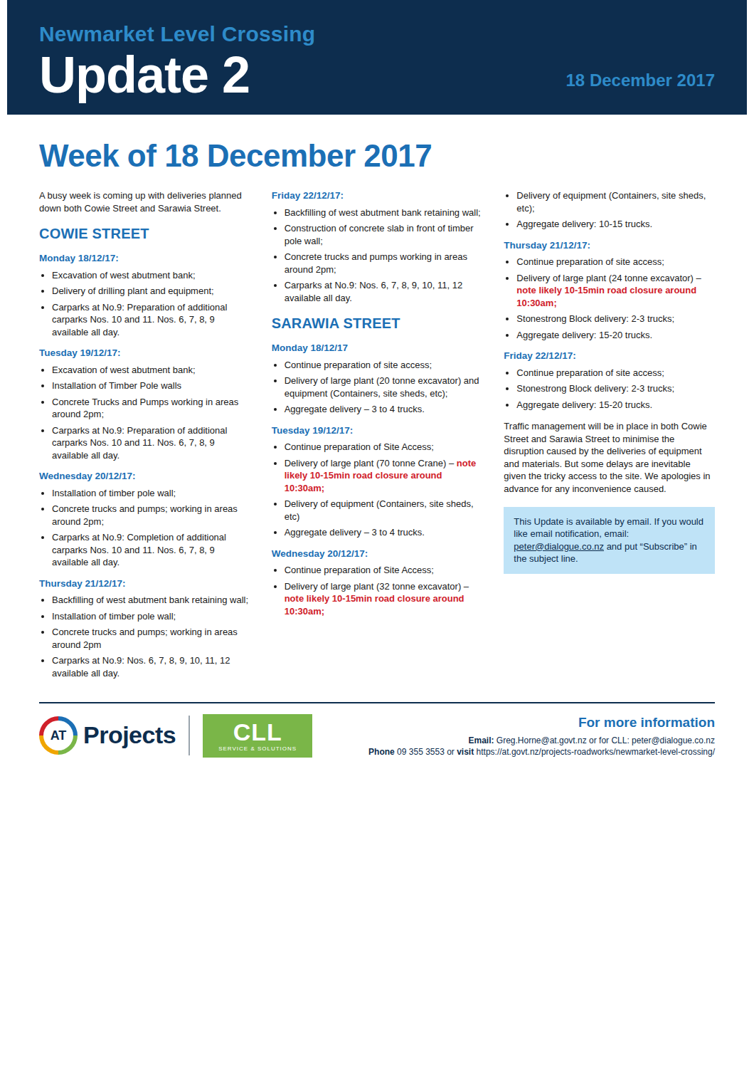Newmarket Level Crossing
Update 2
18 December 2017
Week of 18 December 2017
A busy week is coming up with deliveries planned down both Cowie Street and Sarawia Street.
COWIE STREET
Monday 18/12/17:
Excavation of west abutment bank;
Delivery of drilling plant and equipment;
Carparks at No.9: Preparation of additional carparks Nos. 10 and 11. Nos. 6, 7, 8, 9 available all day.
Tuesday 19/12/17:
Excavation of west abutment bank;
Installation of Timber Pole walls
Concrete Trucks and Pumps working in areas around 2pm;
Carparks at No.9: Preparation of additional carparks Nos. 10 and 11. Nos. 6, 7, 8, 9 available all day.
Wednesday 20/12/17:
Installation of timber pole wall;
Concrete trucks and pumps; working in areas around 2pm;
Carparks at No.9: Completion of additional carparks Nos. 10 and 11. Nos. 6, 7, 8, 9 available all day.
Thursday 21/12/17:
Backfilling of west abutment bank retaining wall;
Installation of timber pole wall;
Concrete trucks and pumps; working in areas around 2pm
Carparks at No.9: Nos. 6, 7, 8, 9, 10, 11, 12 available all day.
Friday 22/12/17:
Backfilling of west abutment bank retaining wall;
Construction of concrete slab in front of timber pole wall;
Concrete trucks and pumps working in areas around 2pm;
Carparks at No.9: Nos. 6, 7, 8, 9, 10, 11, 12 available all day.
SARAWIA STREET
Monday 18/12/17
Continue preparation of site access;
Delivery of large plant (20 tonne excavator) and equipment (Containers, site sheds, etc);
Aggregate delivery – 3 to 4 trucks.
Tuesday 19/12/17:
Continue preparation of Site Access;
Delivery of large plant (70 tonne Crane) – note likely 10-15min road closure around 10:30am;
Delivery of equipment (Containers, site sheds, etc)
Aggregate delivery – 3 to 4 trucks.
Wednesday 20/12/17:
Continue preparation of Site Access;
Delivery of large plant (32 tonne excavator) – note likely 10-15min road closure around 10:30am;
Delivery of equipment (Containers, site sheds, etc);
Aggregate delivery: 10-15 trucks.
Thursday 21/12/17:
Continue preparation of site access;
Delivery of large plant (24 tonne excavator) – note likely 10-15min road closure around 10:30am;
Stonestrong Block delivery: 2-3 trucks;
Aggregate delivery: 15-20 trucks.
Friday 22/12/17:
Continue preparation of site access;
Stonestrong Block delivery: 2-3 trucks;
Aggregate delivery: 15-20 trucks.
Traffic management will be in place in both Cowie Street and Sarawia Street to minimise the disruption caused by the deliveries of equipment and materials. But some delays are inevitable given the tricky access to the site. We apologies in advance for any inconvenience caused.
This Update is available by email. If you would like email notification, email: peter@dialogue.co.nz and put “Subscribe” in the subject line.
Projects
CLL
SERVICE & SOLUTIONS
For more information
Email: Greg.Horne@at.govt.nz or for CLL: peter@dialogue.co.nz
Phone 09 355 3553 or visit https://at.govt.nz/projects-roadworks/newmarket-level-crossing/